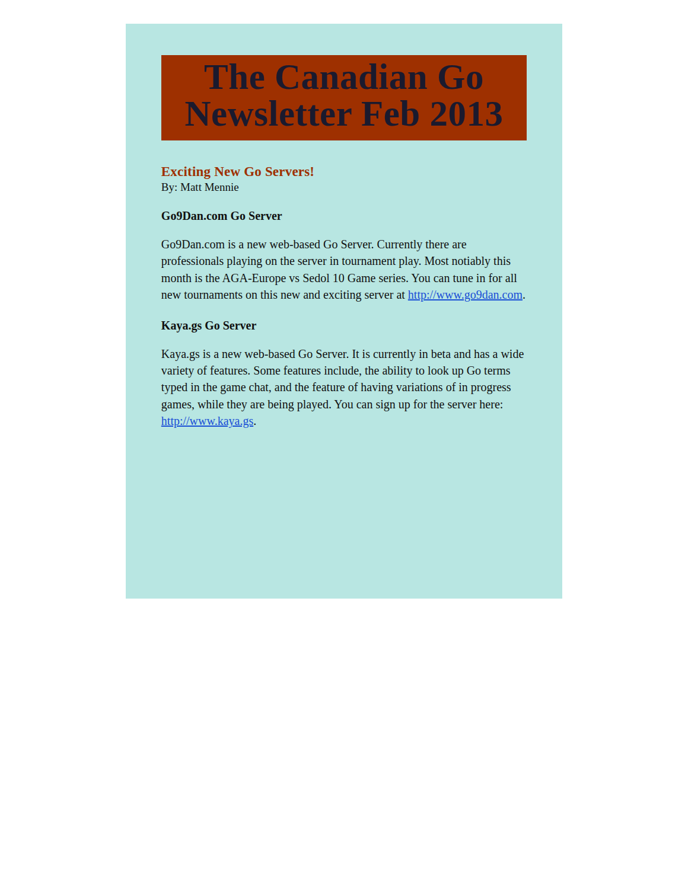The Canadian Go Newsletter Feb 2013
Exciting New Go Servers!
By: Matt Mennie
Go9Dan.com Go Server
Go9Dan.com is a new web-based Go Server. Currently there are professionals playing on the server in tournament play. Most notiably this month is the AGA-Europe vs Sedol 10 Game series. You can tune in for all new tournaments on this new and exciting server at http://www.go9dan.com.
Kaya.gs Go Server
Kaya.gs is a new web-based Go Server. It is currently in beta and has a wide variety of features. Some features include, the ability to look up Go terms typed in the game chat, and the feature of having variations of in progress games, while they are being played. You can sign up for the server here: http://www.kaya.gs.